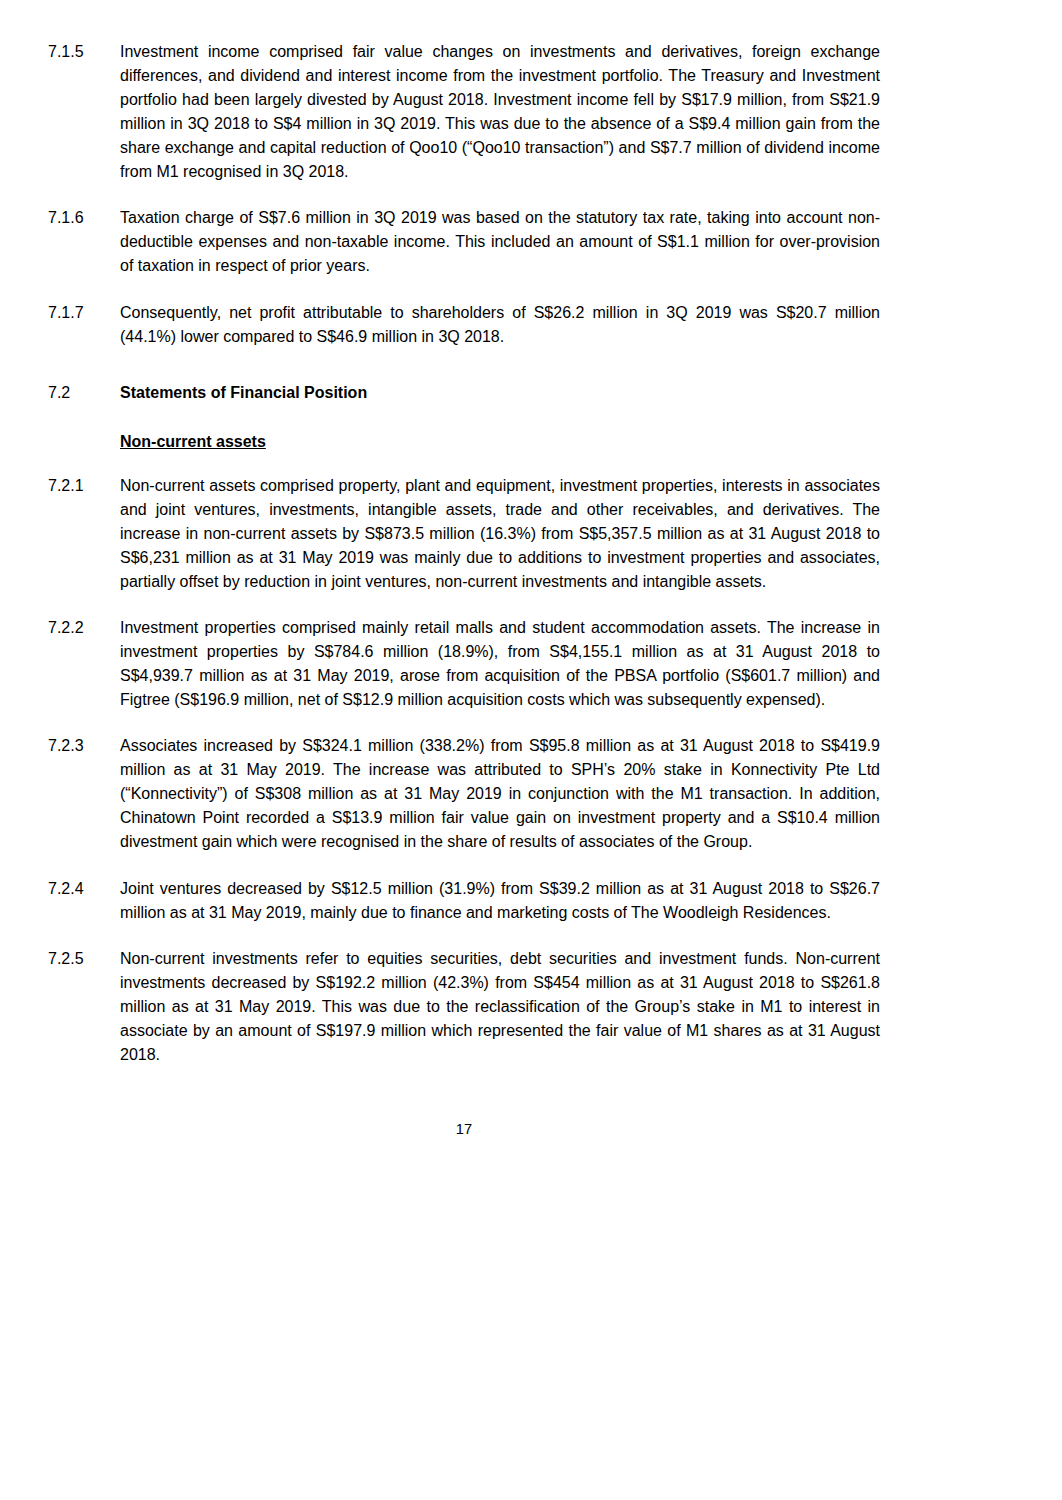7.1.5
Investment income comprised fair value changes on investments and derivatives, foreign exchange differences, and dividend and interest income from the investment portfolio. The Treasury and Investment portfolio had been largely divested by August 2018. Investment income fell by S$17.9 million, from S$21.9 million in 3Q 2018 to S$4 million in 3Q 2019. This was due to the absence of a S$9.4 million gain from the share exchange and capital reduction of Qoo10 (“Qoo10 transaction”) and S$7.7 million of dividend income from M1 recognised in 3Q 2018.
7.1.6
Taxation charge of S$7.6 million in 3Q 2019 was based on the statutory tax rate, taking into account non-deductible expenses and non-taxable income. This included an amount of S$1.1 million for over-provision of taxation in respect of prior years.
7.1.7
Consequently, net profit attributable to shareholders of S$26.2 million in 3Q 2019 was S$20.7 million (44.1%) lower compared to S$46.9 million in 3Q 2018.
7.2 Statements of Financial Position
Non-current assets
7.2.1
Non-current assets comprised property, plant and equipment, investment properties, interests in associates and joint ventures, investments, intangible assets, trade and other receivables, and derivatives. The increase in non-current assets by S$873.5 million (16.3%) from S$5,357.5 million as at 31 August 2018 to S$6,231 million as at 31 May 2019 was mainly due to additions to investment properties and associates, partially offset by reduction in joint ventures, non-current investments and intangible assets.
7.2.2
Investment properties comprised mainly retail malls and student accommodation assets. The increase in investment properties by S$784.6 million (18.9%), from S$4,155.1 million as at 31 August 2018 to S$4,939.7 million as at 31 May 2019, arose from acquisition of the PBSA portfolio (S$601.7 million) and Figtree (S$196.9 million, net of S$12.9 million acquisition costs which was subsequently expensed).
7.2.3
Associates increased by S$324.1 million (338.2%) from S$95.8 million as at 31 August 2018 to S$419.9 million as at 31 May 2019. The increase was attributed to SPH’s 20% stake in Konnectivity Pte Ltd (“Konnectivity”) of S$308 million as at 31 May 2019 in conjunction with the M1 transaction. In addition, Chinatown Point recorded a S$13.9 million fair value gain on investment property and a S$10.4 million divestment gain which were recognised in the share of results of associates of the Group.
7.2.4
Joint ventures decreased by S$12.5 million (31.9%) from S$39.2 million as at 31 August 2018 to S$26.7 million as at 31 May 2019, mainly due to finance and marketing costs of The Woodleigh Residences.
7.2.5
Non-current investments refer to equities securities, debt securities and investment funds. Non-current investments decreased by S$192.2 million (42.3%) from S$454 million as at 31 August 2018 to S$261.8 million as at 31 May 2019. This was due to the reclassification of the Group’s stake in M1 to interest in associate by an amount of S$197.9 million which represented the fair value of M1 shares as at 31 August 2018.
17